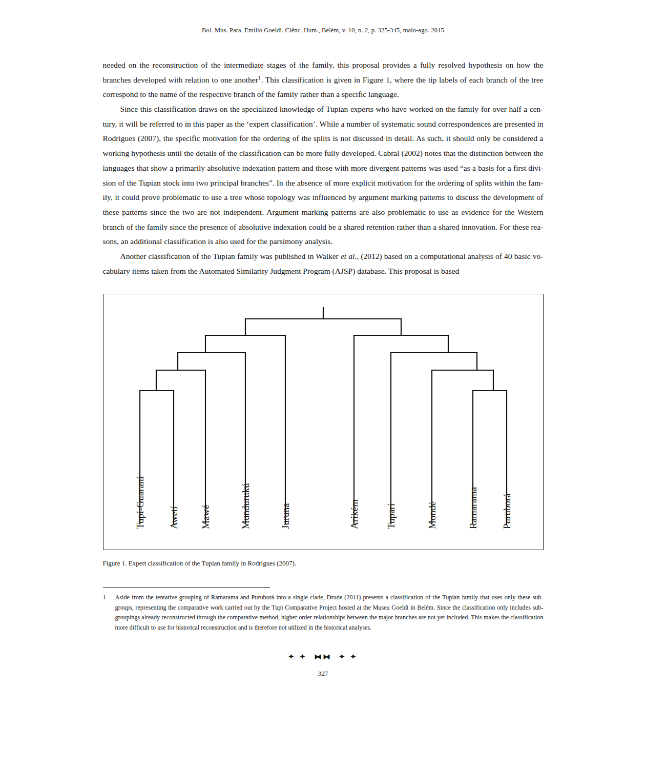Bol. Mus. Para. Emílio Goeldi. Ciênc. Hum., Belém, v. 10, n. 2, p. 325-345, maio-ago. 2015
needed on the reconstruction of the intermediate stages of the family, this proposal provides a fully resolved hypothesis on how the branches developed with relation to one another1. This classification is given in Figure 1, where the tip labels of each branch of the tree correspond to the name of the respective branch of the family rather than a specific language.
Since this classification draws on the specialized knowledge of Tupian experts who have worked on the family for over half a century, it will be referred to in this paper as the ‘expert classification’. While a number of systematic sound correspondences are presented in Rodrigues (2007), the specific motivation for the ordering of the splits is not discussed in detail. As such, it should only be considered a working hypothesis until the details of the classification can be more fully developed. Cabral (2002) notes that the distinction between the languages that show a primarily absolutive indexation pattern and those with more divergent patterns was used “as a basis for a first division of the Tupian stock into two principal branches”. In the absence of more explicit motivation for the ordering of splits within the family, it could prove problematic to use a tree whose topology was influenced by argument marking patterns to discuss the development of these patterns since the two are not independent. Argument marking patterns are also problematic to use as evidence for the Western branch of the family since the presence of absolutive indexation could be a shared retention rather than a shared innovation. For these reasons, an additional classification is also used for the parsimony analysis.
Another classification of the Tupian family was published in Walker et al., (2012) based on a computational analysis of 40 basic vocabulary items taken from the Automated Similarity Judgment Program (AJSP) database. This proposal is based
Tupí-Guaraní Awetí Mawé Mundurukú Juruna Arikém Tuparí Mondé Ramarama Puruborá
Figure 1. Expert classification of the Tupian family in Rodrigues (2007).
1
Aside from the tentative grouping of Ramarama and Puruborá into a single clade, Drude (2011) presents a classification of the Tupian family that uses only these subgroups, representing the comparative work carried out by the Tupi Comparative Project hosted at the Museu Goeldi in Belém. Since the classification only includes subgroupings already reconstructed through the comparative method, higher order relationships between the major branches are not yet included. This makes the classification more difficult to use for historical reconstruction and is therefore not utilized in the historical analyses.
✦ ✦ ⧓⧓ ✦ ✦
327